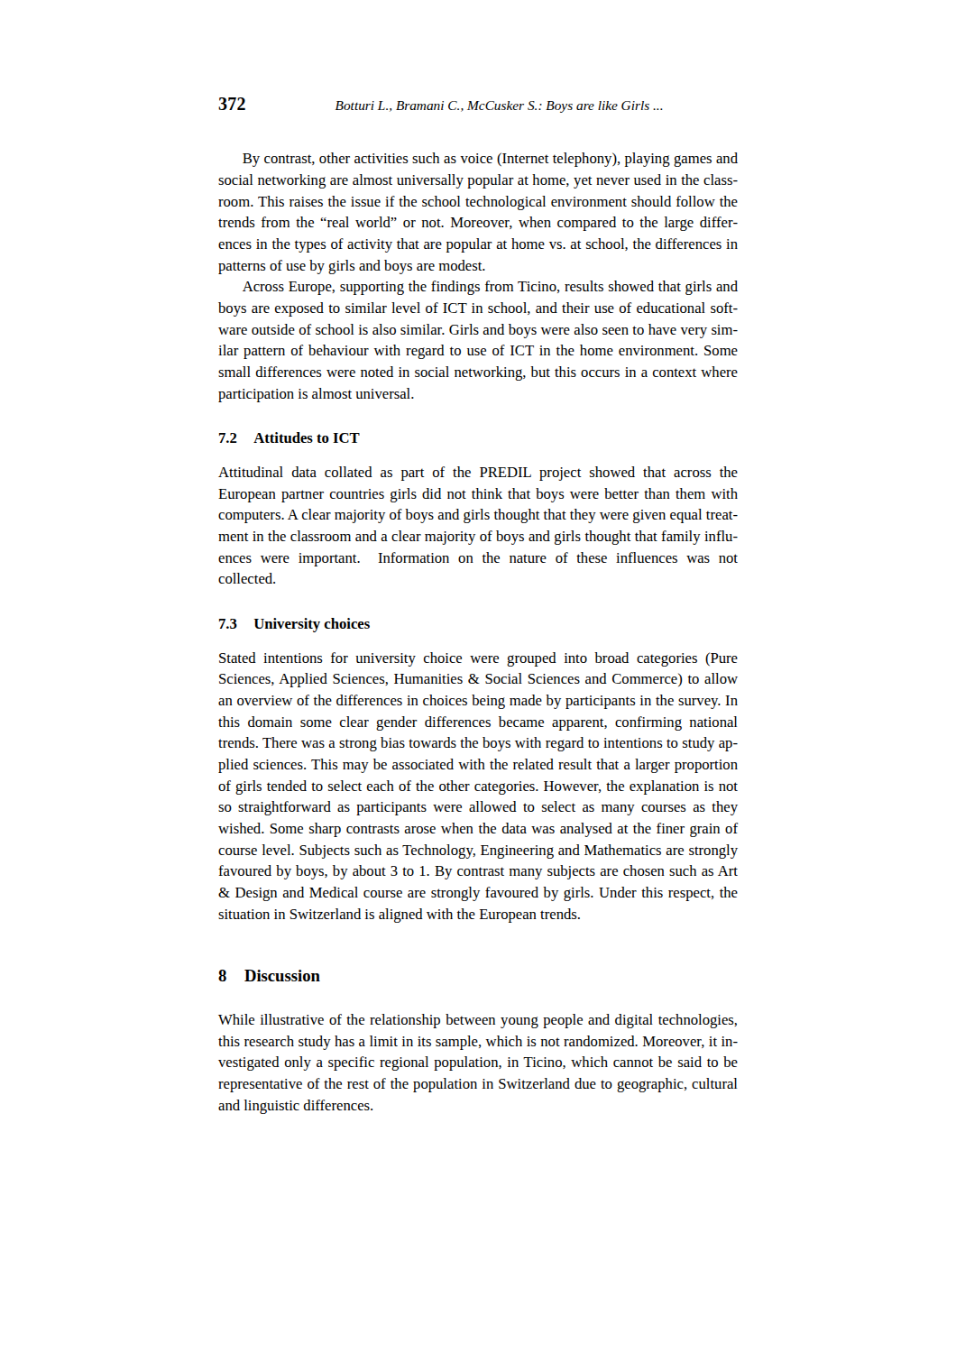372
Botturi L., Bramani C., McCusker S.: Boys are like Girls ...
By contrast, other activities such as voice (Internet telephony), playing games and social networking are almost universally popular at home, yet never used in the classroom. This raises the issue if the school technological environment should follow the trends from the “real world” or not. Moreover, when compared to the large differences in the types of activity that are popular at home vs. at school, the differences in patterns of use by girls and boys are modest.
Across Europe, supporting the findings from Ticino, results showed that girls and boys are exposed to similar level of ICT in school, and their use of educational software outside of school is also similar. Girls and boys were also seen to have very similar pattern of behaviour with regard to use of ICT in the home environment. Some small differences were noted in social networking, but this occurs in a context where participation is almost universal.
7.2 Attitudes to ICT
Attitudinal data collated as part of the PREDIL project showed that across the European partner countries girls did not think that boys were better than them with computers. A clear majority of boys and girls thought that they were given equal treatment in the classroom and a clear majority of boys and girls thought that family influences were important. Information on the nature of these influences was not collected.
7.3 University choices
Stated intentions for university choice were grouped into broad categories (Pure Sciences, Applied Sciences, Humanities & Social Sciences and Commerce) to allow an overview of the differences in choices being made by participants in the survey. In this domain some clear gender differences became apparent, confirming national trends. There was a strong bias towards the boys with regard to intentions to study applied sciences. This may be associated with the related result that a larger proportion of girls tended to select each of the other categories. However, the explanation is not so straightforward as participants were allowed to select as many courses as they wished. Some sharp contrasts arose when the data was analysed at the finer grain of course level. Subjects such as Technology, Engineering and Mathematics are strongly favoured by boys, by about 3 to 1. By contrast many subjects are chosen such as Art & Design and Medical course are strongly favoured by girls. Under this respect, the situation in Switzerland is aligned with the European trends.
8 Discussion
While illustrative of the relationship between young people and digital technologies, this research study has a limit in its sample, which is not randomized. Moreover, it investigated only a specific regional population, in Ticino, which cannot be said to be representative of the rest of the population in Switzerland due to geographic, cultural and linguistic differences.